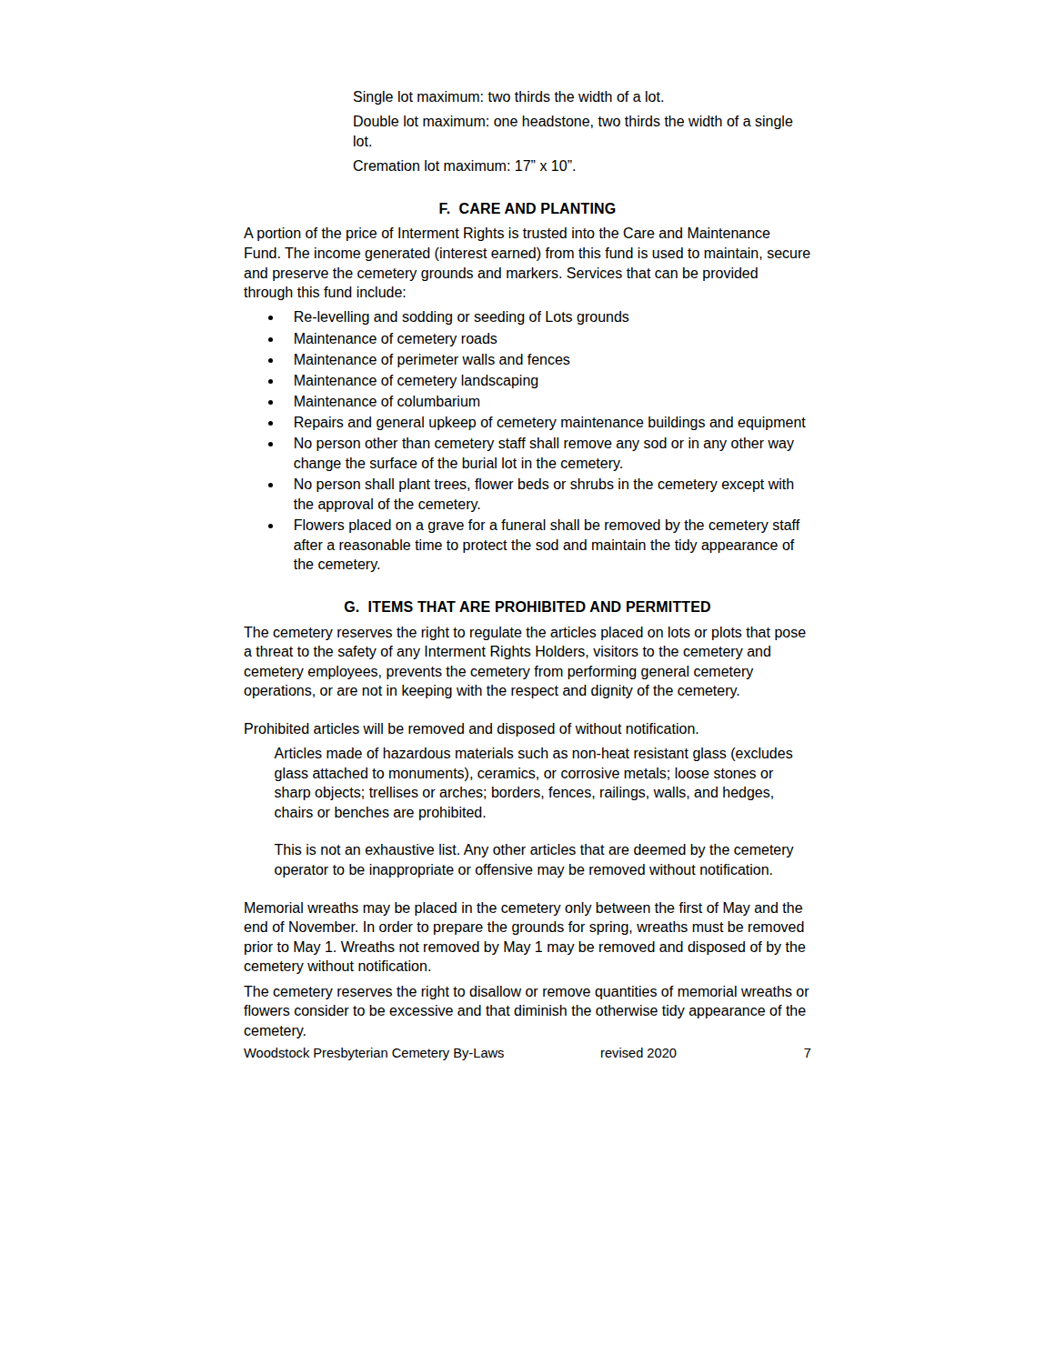Single lot maximum: two thirds the width of a lot.
Double lot maximum: one headstone, two thirds the width of a single lot.
Cremation lot maximum: 17” x 10”.
F. CARE AND PLANTING
A portion of the price of Interment Rights is trusted into the Care and Maintenance Fund. The income generated (interest earned) from this fund is used to maintain, secure and preserve the cemetery grounds and markers. Services that can be provided through this fund include:
Re-levelling and sodding or seeding of Lots grounds
Maintenance of cemetery roads
Maintenance of perimeter walls and fences
Maintenance of cemetery landscaping
Maintenance of columbarium
Repairs and general upkeep of cemetery maintenance buildings and equipment
No person other than cemetery staff shall remove any sod or in any other way change the surface of the burial lot in the cemetery.
No person shall plant trees, flower beds or shrubs in the cemetery except with the approval of the cemetery.
Flowers placed on a grave for a funeral shall be removed by the cemetery staff after a reasonable time to protect the sod and maintain the tidy appearance of the cemetery.
G. ITEMS THAT ARE PROHIBITED AND PERMITTED
The cemetery reserves the right to regulate the articles placed on lots or plots that pose a threat to the safety of any Interment Rights Holders, visitors to the cemetery and cemetery employees, prevents the cemetery from performing general cemetery operations, or are not in keeping with the respect and dignity of the cemetery.
Prohibited articles will be removed and disposed of without notification.
Articles made of hazardous materials such as non-heat resistant glass (excludes glass attached to monuments), ceramics, or corrosive metals; loose stones or sharp objects; trellises or arches; borders, fences, railings, walls, and hedges, chairs or benches are prohibited.
This is not an exhaustive list. Any other articles that are deemed by the cemetery operator to be inappropriate or offensive may be removed without notification.
Memorial wreaths may be placed in the cemetery only between the first of May and the end of November. In order to prepare the grounds for spring, wreaths must be removed prior to May 1. Wreaths not removed by May 1 may be removed and disposed of by the cemetery without notification.
The cemetery reserves the right to disallow or remove quantities of memorial wreaths or flowers consider to be excessive and that diminish the otherwise tidy appearance of the cemetery.
Woodstock Presbyterian Cemetery By-Laws revised 2020 7